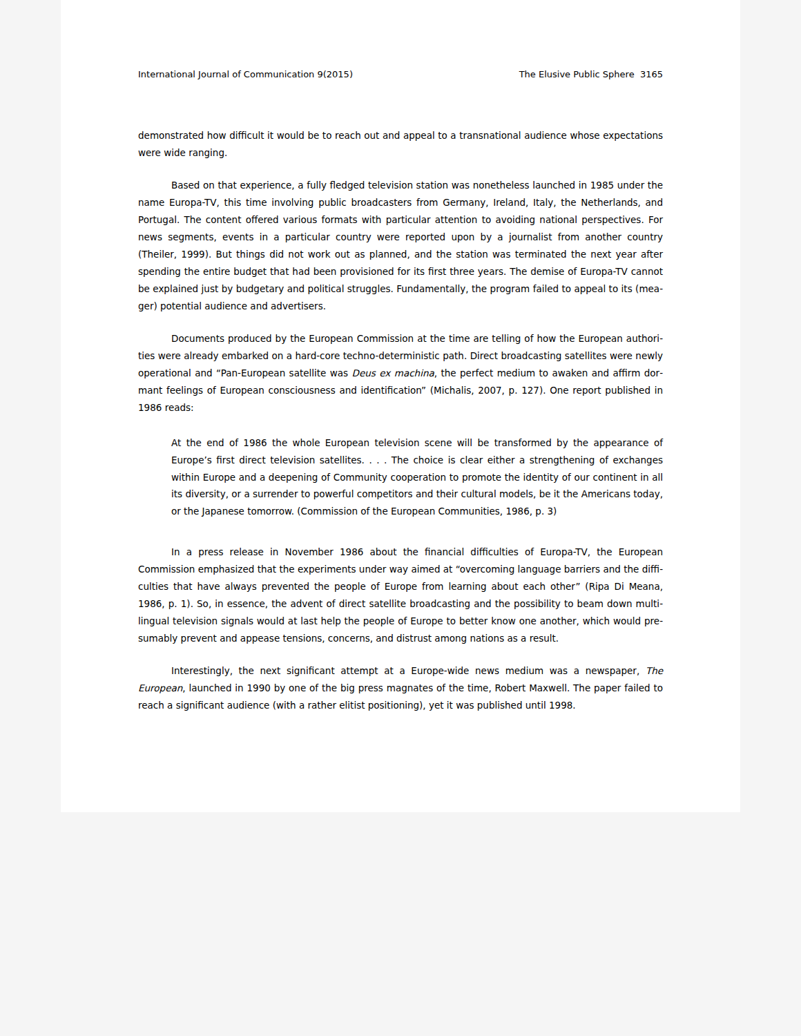International Journal of Communication 9(2015) The Elusive Public Sphere 3165
demonstrated how difficult it would be to reach out and appeal to a transnational audience whose expectations were wide ranging.
Based on that experience, a fully fledged television station was nonetheless launched in 1985 under the name Europa-TV, this time involving public broadcasters from Germany, Ireland, Italy, the Netherlands, and Portugal. The content offered various formats with particular attention to avoiding national perspectives. For news segments, events in a particular country were reported upon by a journalist from another country (Theiler, 1999). But things did not work out as planned, and the station was terminated the next year after spending the entire budget that had been provisioned for its first three years. The demise of Europa-TV cannot be explained just by budgetary and political struggles. Fundamentally, the program failed to appeal to its (meager) potential audience and advertisers.
Documents produced by the European Commission at the time are telling of how the European authorities were already embarked on a hard-core techno-deterministic path. Direct broadcasting satellites were newly operational and “Pan-European satellite was Deus ex machina, the perfect medium to awaken and affirm dormant feelings of European consciousness and identification” (Michalis, 2007, p. 127). One report published in 1986 reads:
At the end of 1986 the whole European television scene will be transformed by the appearance of Europe’s first direct television satellites. . . . The choice is clear either a strengthening of exchanges within Europe and a deepening of Community cooperation to promote the identity of our continent in all its diversity, or a surrender to powerful competitors and their cultural models, be it the Americans today, or the Japanese tomorrow. (Commission of the European Communities, 1986, p. 3)
In a press release in November 1986 about the financial difficulties of Europa-TV, the European Commission emphasized that the experiments under way aimed at “overcoming language barriers and the difficulties that have always prevented the people of Europe from learning about each other” (Ripa Di Meana, 1986, p. 1). So, in essence, the advent of direct satellite broadcasting and the possibility to beam down multilingual television signals would at last help the people of Europe to better know one another, which would presumably prevent and appease tensions, concerns, and distrust among nations as a result.
Interestingly, the next significant attempt at a Europe-wide news medium was a newspaper, The European, launched in 1990 by one of the big press magnates of the time, Robert Maxwell. The paper failed to reach a significant audience (with a rather elitist positioning), yet it was published until 1998.